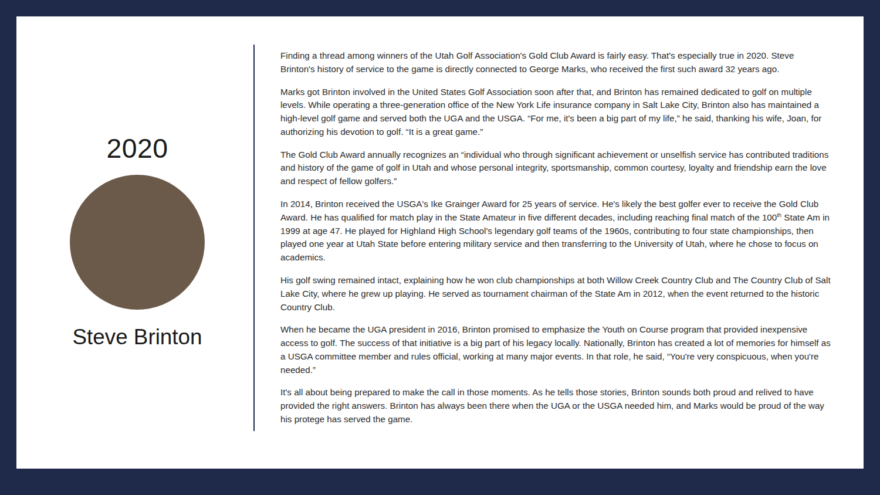2020
Steve Brinton
Finding a thread among winners of the Utah Golf Association's Gold Club Award is fairly easy. That's especially true in 2020. Steve Brinton's history of service to the game is directly connected to George Marks, who received the first such award 32 years ago.
Marks got Brinton involved in the United States Golf Association soon after that, and Brinton has remained dedicated to golf on multiple levels. While operating a three-generation office of the New York Life insurance company in Salt Lake City, Brinton also has maintained a high-level golf game and served both the UGA and the USGA. “For me, it's been a big part of my life,” he said, thanking his wife, Joan, for authorizing his devotion to golf. “It is a great game.”
The Gold Club Award annually recognizes an “individual who through significant achievement or unselfish service has contributed traditions and history of the game of golf in Utah and whose personal integrity, sportsmanship, common courtesy, loyalty and friendship earn the love and respect of fellow golfers.”
In 2014, Brinton received the USGA's Ike Grainger Award for 25 years of service. He's likely the best golfer ever to receive the Gold Club Award. He has qualified for match play in the State Amateur in five different decades, including reaching final match of the 100th State Am in 1999 at age 47. He played for Highland High School's legendary golf teams of the 1960s, contributing to four state championships, then played one year at Utah State before entering military service and then transferring to the University of Utah, where he chose to focus on academics.
His golf swing remained intact, explaining how he won club championships at both Willow Creek Country Club and The Country Club of Salt Lake City, where he grew up playing. He served as tournament chairman of the State Am in 2012, when the event returned to the historic Country Club.
When he became the UGA president in 2016, Brinton promised to emphasize the Youth on Course program that provided inexpensive access to golf. The success of that initiative is a big part of his legacy locally. Nationally, Brinton has created a lot of memories for himself as a USGA committee member and rules official, working at many major events. In that role, he said, “You're very conspicuous, when you're needed.”
It's all about being prepared to make the call in those moments. As he tells those stories, Brinton sounds both proud and relived to have provided the right answers. Brinton has always been there when the UGA or the USGA needed him, and Marks would be proud of the way his protege has served the game.